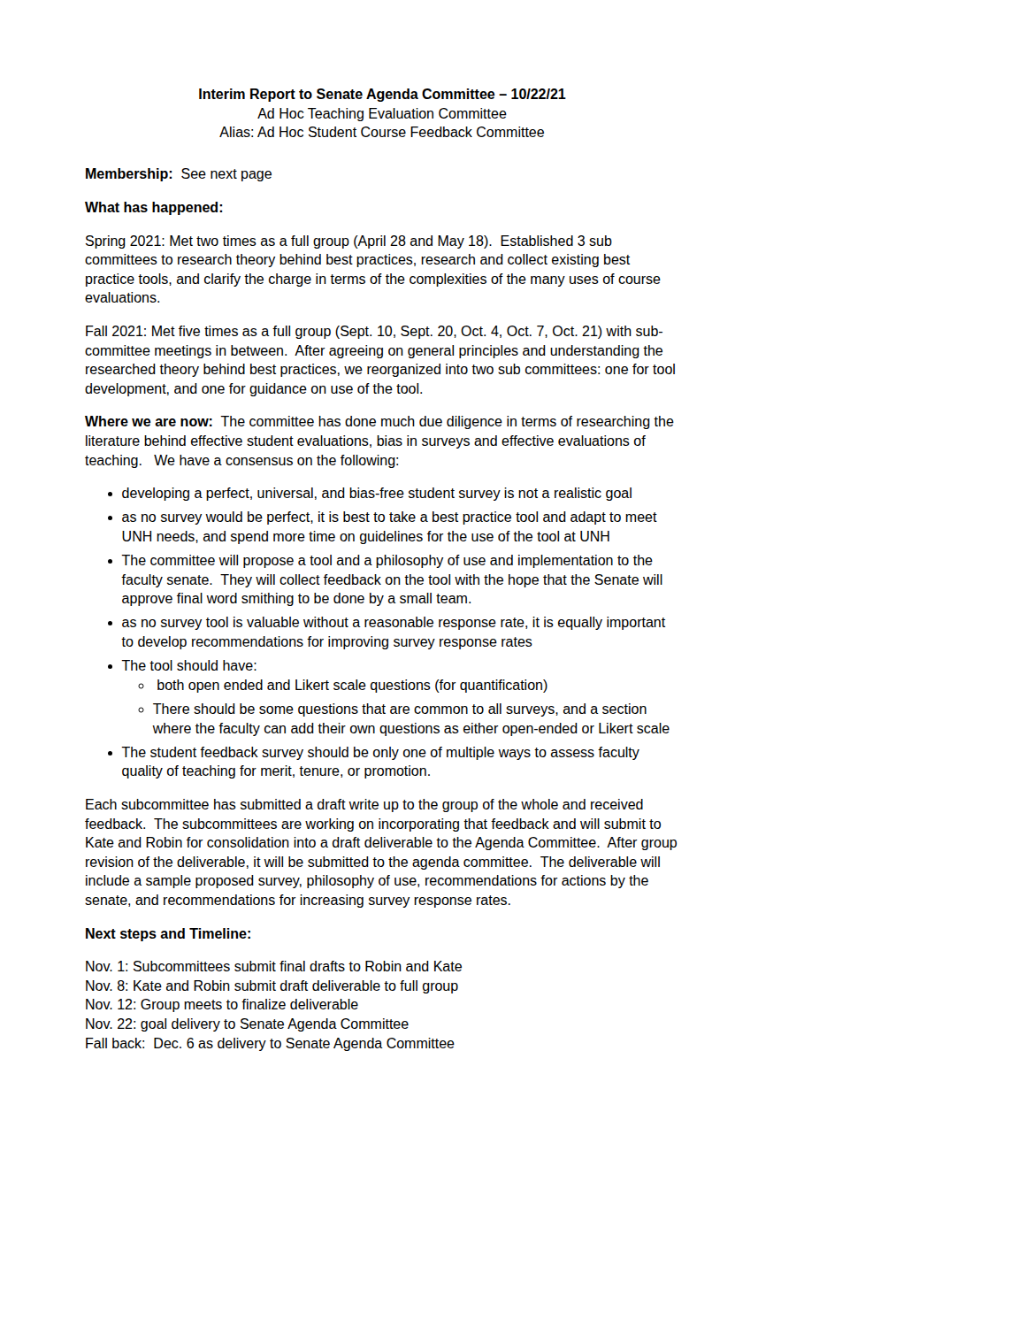Interim Report to Senate Agenda Committee – 10/22/21
Ad Hoc Teaching Evaluation Committee
Alias: Ad Hoc Student Course Feedback Committee
Membership: See next page
What has happened:
Spring 2021: Met two times as a full group (April 28 and May 18). Established 3 sub committees to research theory behind best practices, research and collect existing best practice tools, and clarify the charge in terms of the complexities of the many uses of course evaluations.
Fall 2021: Met five times as a full group (Sept. 10, Sept. 20, Oct. 4, Oct. 7, Oct. 21) with sub-committee meetings in between. After agreeing on general principles and understanding the researched theory behind best practices, we reorganized into two sub committees: one for tool development, and one for guidance on use of the tool.
Where we are now: The committee has done much due diligence in terms of researching the literature behind effective student evaluations, bias in surveys and effective evaluations of teaching. We have a consensus on the following:
developing a perfect, universal, and bias-free student survey is not a realistic goal
as no survey would be perfect, it is best to take a best practice tool and adapt to meet UNH needs, and spend more time on guidelines for the use of the tool at UNH
The committee will propose a tool and a philosophy of use and implementation to the faculty senate. They will collect feedback on the tool with the hope that the Senate will approve final word smithing to be done by a small team.
as no survey tool is valuable without a reasonable response rate, it is equally important to develop recommendations for improving survey response rates
The tool should have:
both open ended and Likert scale questions (for quantification)
There should be some questions that are common to all surveys, and a section where the faculty can add their own questions as either open-ended or Likert scale
The student feedback survey should be only one of multiple ways to assess faculty quality of teaching for merit, tenure, or promotion.
Each subcommittee has submitted a draft write up to the group of the whole and received feedback. The subcommittees are working on incorporating that feedback and will submit to Kate and Robin for consolidation into a draft deliverable to the Agenda Committee. After group revision of the deliverable, it will be submitted to the agenda committee. The deliverable will include a sample proposed survey, philosophy of use, recommendations for actions by the senate, and recommendations for increasing survey response rates.
Next steps and Timeline:
Nov. 1: Subcommittees submit final drafts to Robin and Kate
Nov. 8: Kate and Robin submit draft deliverable to full group
Nov. 12: Group meets to finalize deliverable
Nov. 22: goal delivery to Senate Agenda Committee
Fall back: Dec. 6 as delivery to Senate Agenda Committee